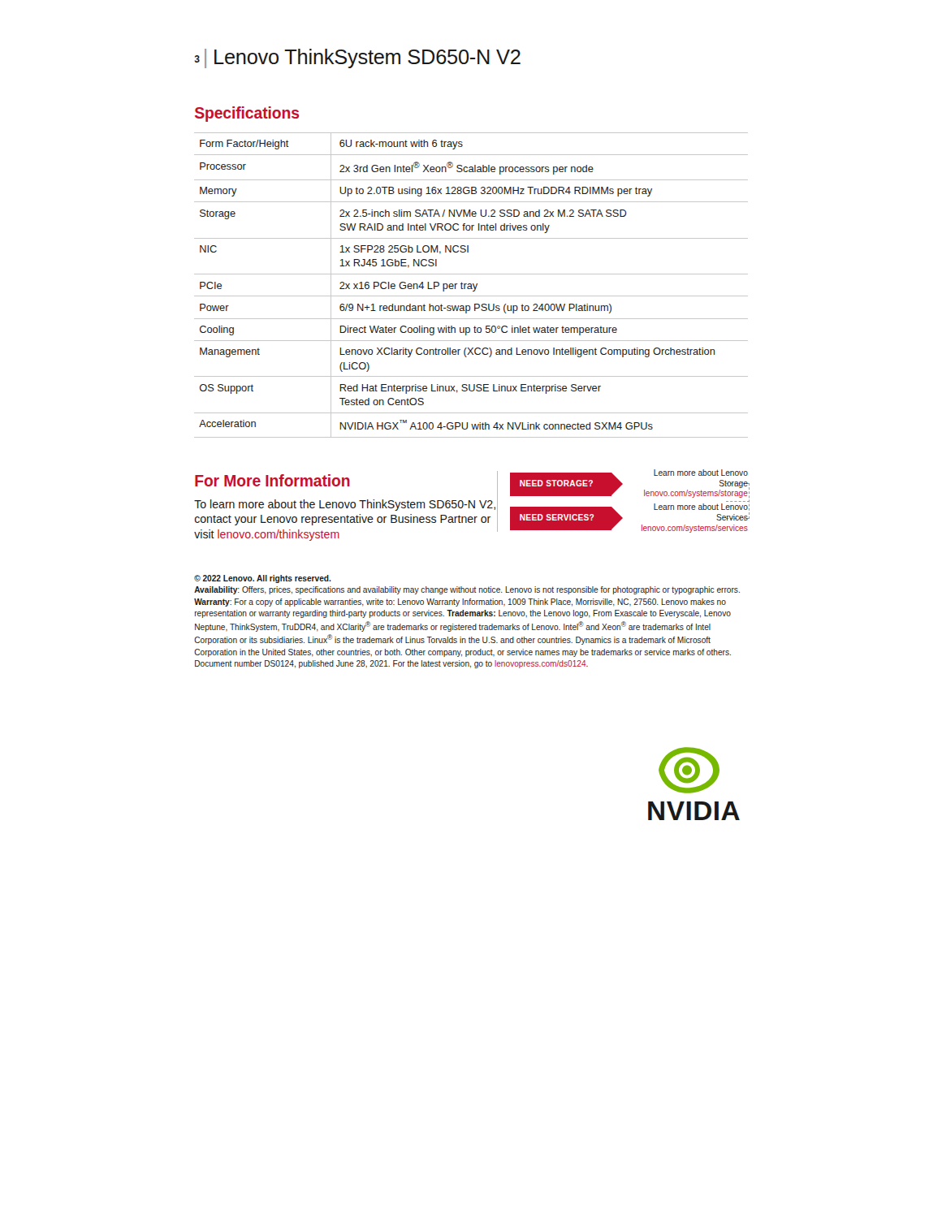3|Lenovo ThinkSystem SD650-N V2
Specifications
| Form Factor/Height | 6U rack-mount with 6 trays |
| Processor | 2x 3rd Gen Intel ® Xeon ® Scalable processors per node |
| Memory | Up to 2.0TB using 16x 128GB 3200MHz TruDDR4 RDIMMs per tray |
| Storage | 2x 2.5-inch slim SATA / NVMe U.2 SSD and 2x M.2 SATA SSD SW RAID and Intel VROC for Intel drives only |
| NIC | 1x SFP28 25Gb LOM, NCSI 1x RJ45 1GbE, NCSI |
| PCIe | 2x x16 PCIe Gen4 LP per tray |
| Power | 6/9 N+1 redundant hot-swap PSUs (up to 2400W Platinum) |
| Cooling | Direct Water Cooling with up to 50°C inlet water temperature |
| Management | Lenovo XClarity Controller (XCC) and Lenovo Intelligent Computing Orchestration (LiCO) |
| OS Support | Red Hat Enterprise Linux, SUSE Linux Enterprise Server Tested on CentOS |
| Acceleration | NVIDIA HGX ™ A100 4-GPU with 4x NVLink connected SXM4 GPUs |
For More Information
To learn more about the Lenovo ThinkSystem SD650-N V2, contact your Lenovo representative or Business Partner or visit lenovo.com/thinksystem
NEED STORAGE?
Learn more about Lenovo Storage
lenovo.com/systems/storage
NEED SERVICES?
Learn more about Lenovo Services
lenovo.com/systems/services
© 2022 Lenovo. All rights reserved.
Availability: Offers, prices, specifications and availability may change without notice. Lenovo is not responsible for photographic or typographic errors. Warranty: For a copy of applicable warranties, write to: Lenovo Warranty Information, 1009 Think Place, Morrisville, NC, 27560. Lenovo makes no representation or warranty regarding third-party products or services. Trademarks: Lenovo, the Lenovo logo, From Exascale to Everyscale, Lenovo Neptune, ThinkSystem, TruDDR4, and XClarity® are trademarks or registered trademarks of Lenovo. Intel® and Xeon® are trademarks of Intel Corporation or its subsidiaries. Linux® is the trademark of Linus Torvalds in the U.S. and other countries. Dynamics is a trademark of Microsoft Corporation in the United States, other countries, or both. Other company, product, or service names may be trademarks or service marks of others. Document number DS0124, published June 28, 2021. For the latest version, go to lenovopress.com/ds0124.
NVIDIA